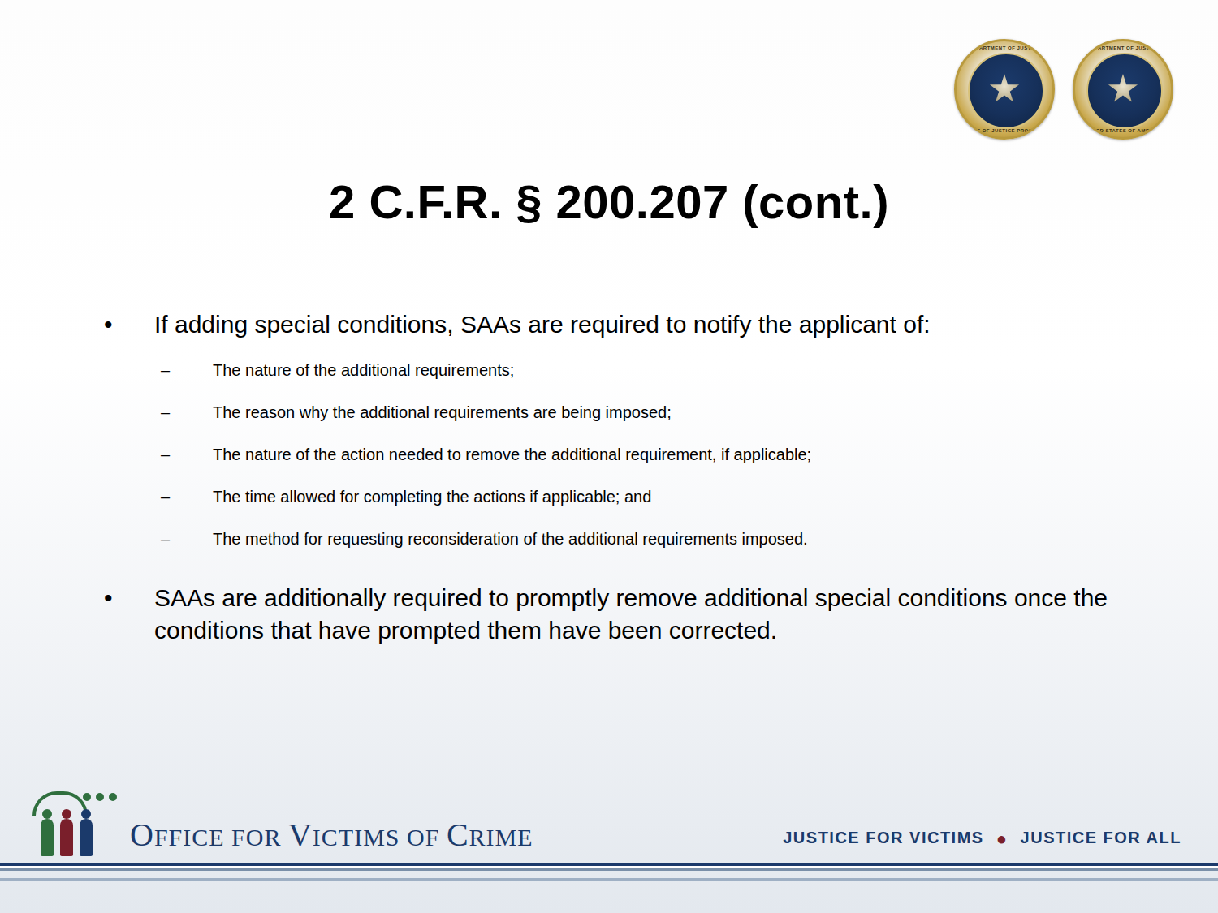Department of Justice Office of Justice Programs
Department of Justice United States of America
2 C.F.R. § 200.207 (cont.)
If adding special conditions, SAAs are required to notify the applicant of:
The nature of the additional requirements;
The reason why the additional requirements are being imposed;
The nature of the action needed to remove the additional requirement, if applicable;
The time allowed for completing the actions if applicable; and
The method for requesting reconsideration of the additional requirements imposed.
SAAs are additionally required to promptly remove additional special conditions once the conditions that have prompted them have been corrected.
OFFICE FOR VICTIMS OF CRIME
JUSTICE FOR VICTIMS ● JUSTICE FOR ALL